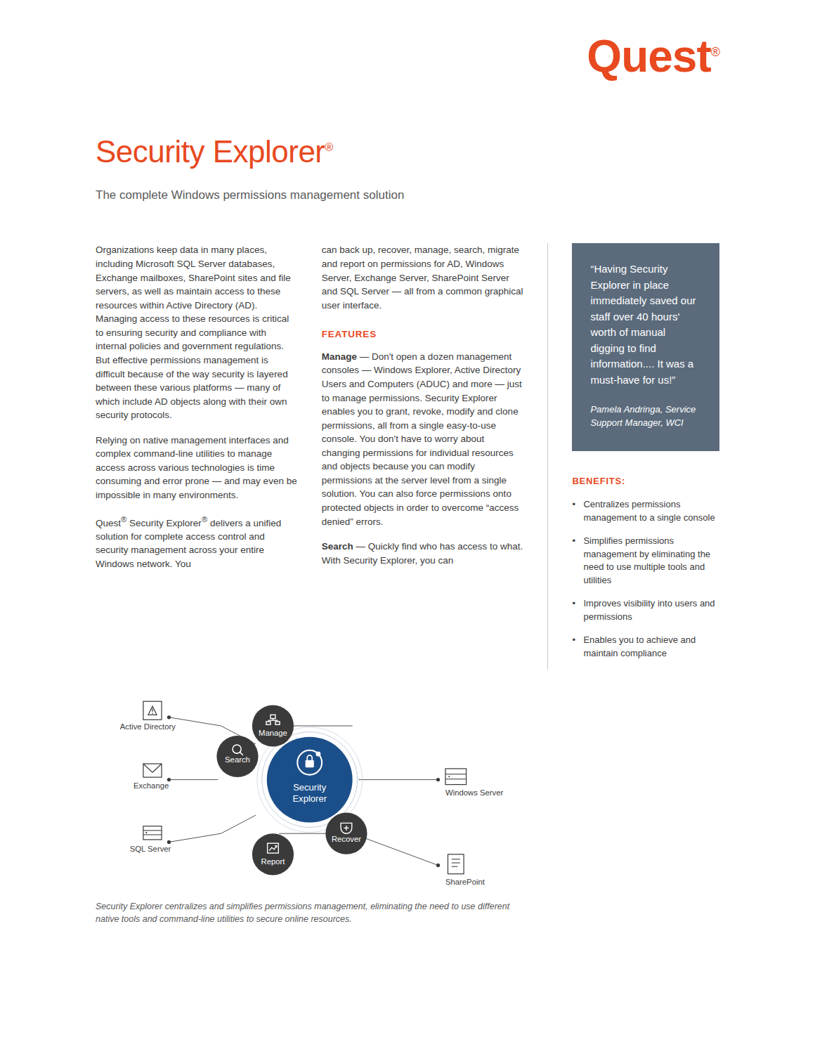Quest®
Security Explorer®
The complete Windows permissions management solution
Organizations keep data in many places, including Microsoft SQL Server databases, Exchange mailboxes, SharePoint sites and file servers, as well as maintain access to these resources within Active Directory (AD). Managing access to these resources is critical to ensuring security and compliance with internal policies and government regulations. But effective permissions management is difficult because of the way security is layered between these various platforms — many of which include AD objects along with their own security protocols.
Relying on native management interfaces and complex command-line utilities to manage access across various technologies is time consuming and error prone — and may even be impossible in many environments.
Quest® Security Explorer® delivers a unified solution for complete access control and security management across your entire Windows network. You
can back up, recover, manage, search, migrate and report on permissions for AD, Windows Server, Exchange Server, SharePoint Server and SQL Server — all from a common graphical user interface.
Features
Manage — Don't open a dozen management consoles — Windows Explorer, Active Directory Users and Computers (ADUC) and more — just to manage permissions. Security Explorer enables you to grant, revoke, modify and clone permissions, all from a single easy-to-use console. You don't have to worry about changing permissions for individual resources and objects because you can modify permissions at the server level from a single solution. You can also force permissions onto protected objects in order to overcome “access denied” errors.
Search — Quickly find who has access to what. With Security Explorer, you can
“Having Security Explorer in place immediately saved our staff over 40 hours' worth of manual digging to find information.... It was a must-have for us!”
Pamela Andringa, Service Support Manager, WCI
Benefits:
Centralizes permissions management to a single console
Simplifies permissions management by eliminating the need to use multiple tools and utilities
Improves visibility into users and permissions
Enables you to achieve and maintain compliance
Security Explorer diagram Security Explorer at the center, connected to Manage, Search, Recover and Report functions, and to Active Directory, Exchange, SQL Server, Windows Server and SharePoint. Active Directory Exchange SQL Server Windows Server SharePoint Security Explorer Manage Search Recover Report
Security Explorer centralizes and simplifies permissions management, eliminating the need to use different native tools and command-line utilities to secure online resources.